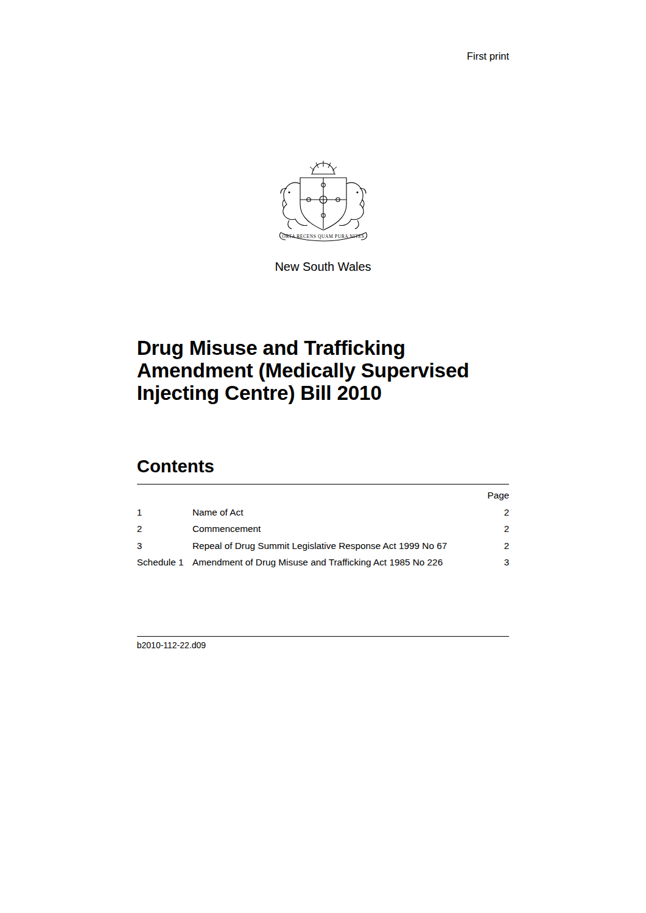First print
ORTA RECENS QUAM PURA NITES
New South Wales
Drug Misuse and Trafficking Amendment (Medically Supervised Injecting Centre) Bill 2010
Contents
| | | Page |
| 1 | Name of Act | 2 |
| 2 | Commencement | 2 |
| 3 | Repeal of Drug Summit Legislative Response Act 1999 No 67 | 2 |
| Schedule 1 | Amendment of Drug Misuse and Trafficking Act 1985 No 226 | 3 |
b2010-112-22.d09